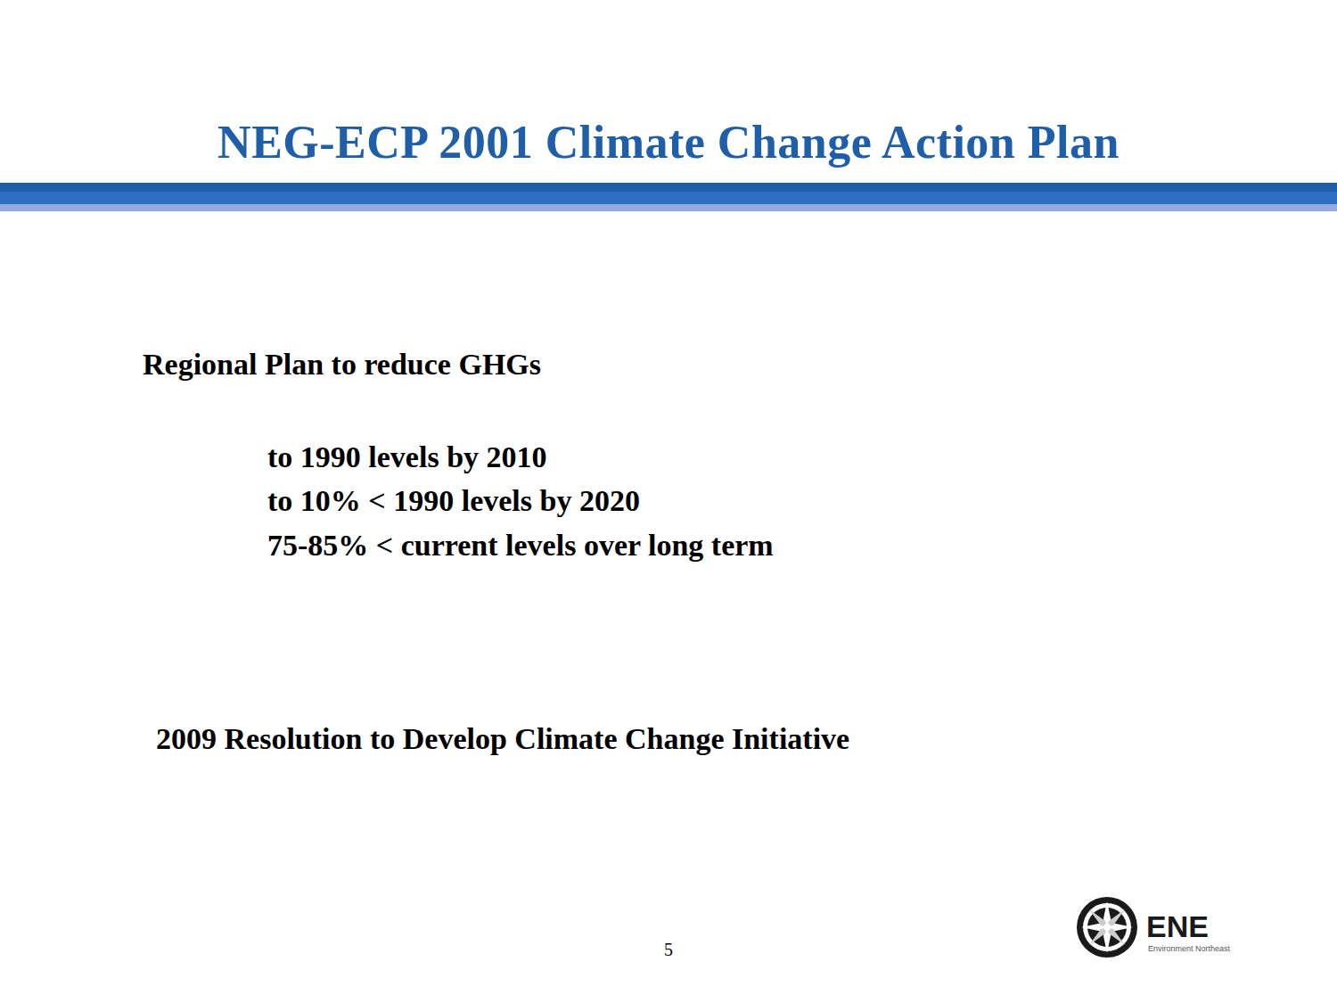NEG-ECP 2001 Climate Change Action Plan
Regional Plan to reduce GHGs
to 1990 levels by 2010
to 10% < 1990 levels by 2020
75-85% < current levels over long term
2009 Resolution to Develop Climate Change Initiative
5
ENE Environment Northeast